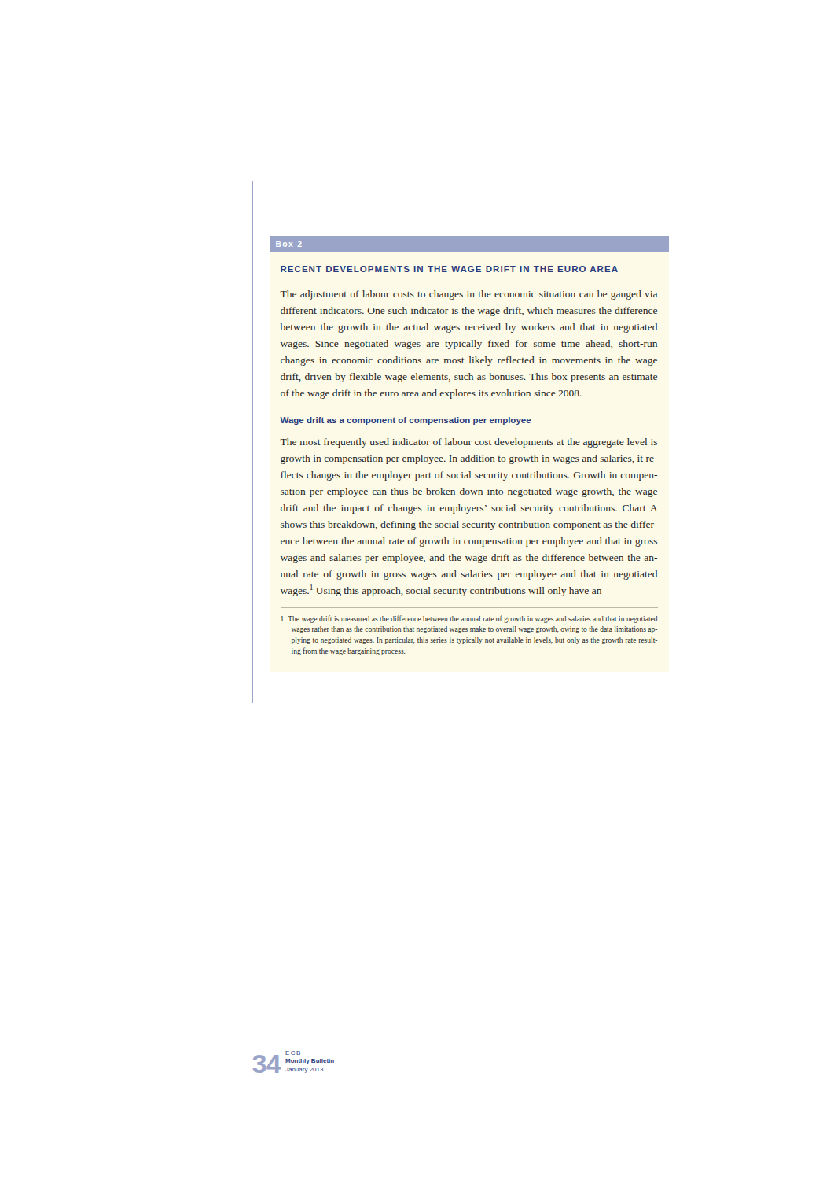Box 2
Recent developments in the wage drift in the euro area
The adjustment of labour costs to changes in the economic situation can be gauged via different indicators. One such indicator is the wage drift, which measures the difference between the growth in the actual wages received by workers and that in negotiated wages. Since negotiated wages are typically fixed for some time ahead, short-run changes in economic conditions are most likely reflected in movements in the wage drift, driven by flexible wage elements, such as bonuses. This box presents an estimate of the wage drift in the euro area and explores its evolution since 2008.
Wage drift as a component of compensation per employee
The most frequently used indicator of labour cost developments at the aggregate level is growth in compensation per employee. In addition to growth in wages and salaries, it reflects changes in the employer part of social security contributions. Growth in compensation per employee can thus be broken down into negotiated wage growth, the wage drift and the impact of changes in employers’ social security contributions. Chart A shows this breakdown, defining the social security contribution component as the difference between the annual rate of growth in compensation per employee and that in gross wages and salaries per employee, and the wage drift as the difference between the annual rate of growth in gross wages and salaries per employee and that in negotiated wages.1 Using this approach, social security contributions will only have an
1 The wage drift is measured as the difference between the annual rate of growth in wages and salaries and that in negotiated wages rather than as the contribution that negotiated wages make to overall wage growth, owing to the data limitations applying to negotiated wages. In particular, this series is typically not available in levels, but only as the growth rate resulting from the wage bargaining process.
34
ECB
Monthly Bulletin
January 2013